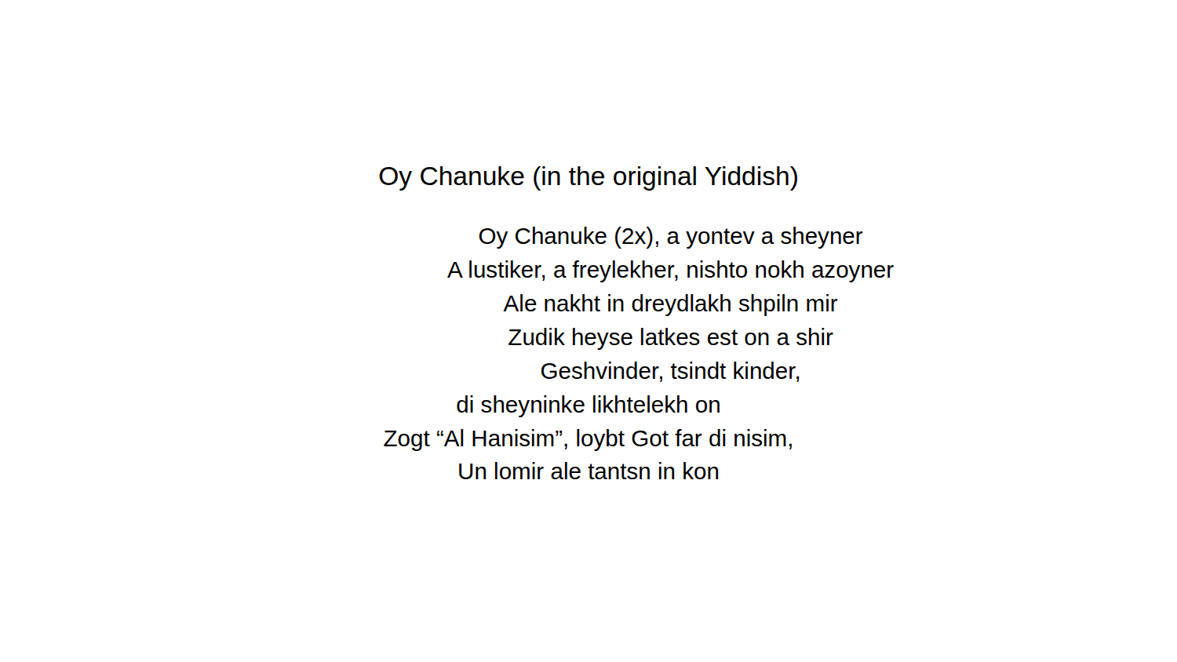Oy Chanuke (in the original Yiddish)
A Freilichen Chanuka — א פריילעכן חנוכה
Oy Chanuke (2x), a yontev a sheyner
A lustiker, a freylekher, nishto nokh azoyner
Ale nakht in dreydlakh shpiln mir
Zudik heyse latkes est on a shir
Geshvinder, tsindt kinder,
di sheyninke likhtelekh on
Zogt “Al Hanisim”, loybt Got far di nisim,
Un lomir ale tantsn in kon